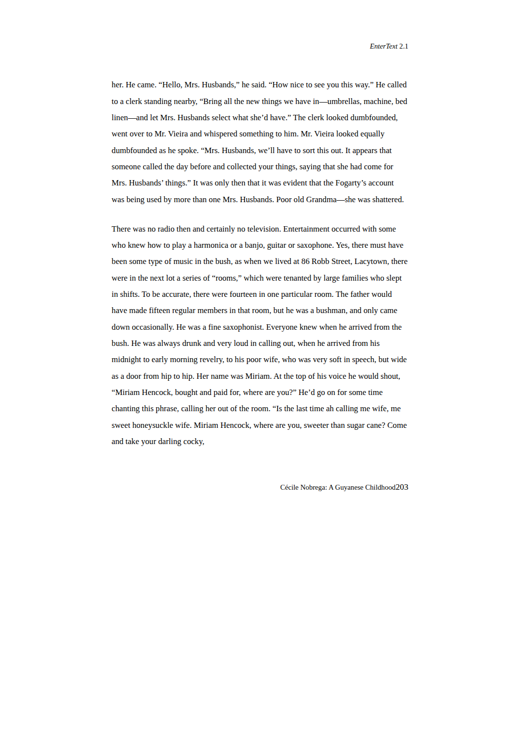EnterText 2.1
her. He came. “Hello, Mrs. Husbands,” he said. “How nice to see you this way.” He called to a clerk standing nearby, “Bring all the new things we have in—umbrellas, machine, bed linen—and let Mrs. Husbands select what she’d have.” The clerk looked dumbfounded, went over to Mr. Vieira and whispered something to him. Mr. Vieira looked equally dumbfounded as he spoke. “Mrs. Husbands, we’ll have to sort this out. It appears that someone called the day before and collected your things, saying that she had come for Mrs. Husbands’ things.” It was only then that it was evident that the Fogarty’s account was being used by more than one Mrs. Husbands. Poor old Grandma—she was shattered.
There was no radio then and certainly no television. Entertainment occurred with some who knew how to play a harmonica or a banjo, guitar or saxophone. Yes, there must have been some type of music in the bush, as when we lived at 86 Robb Street, Lacytown, there were in the next lot a series of “rooms,” which were tenanted by large families who slept in shifts. To be accurate, there were fourteen in one particular room. The father would have made fifteen regular members in that room, but he was a bushman, and only came down occasionally. He was a fine saxophonist. Everyone knew when he arrived from the bush. He was always drunk and very loud in calling out, when he arrived from his midnight to early morning revelry, to his poor wife, who was very soft in speech, but wide as a door from hip to hip. Her name was Miriam. At the top of his voice he would shout, “Miriam Hencock, bought and paid for, where are you?” He’d go on for some time chanting this phrase, calling her out of the room. “Is the last time ah calling me wife, me sweet honeysuckle wife. Miriam Hencock, where are you, sweeter than sugar cane? Come and take your darling cocky,
Cécile Nobrega: A Guyanese Childhood203